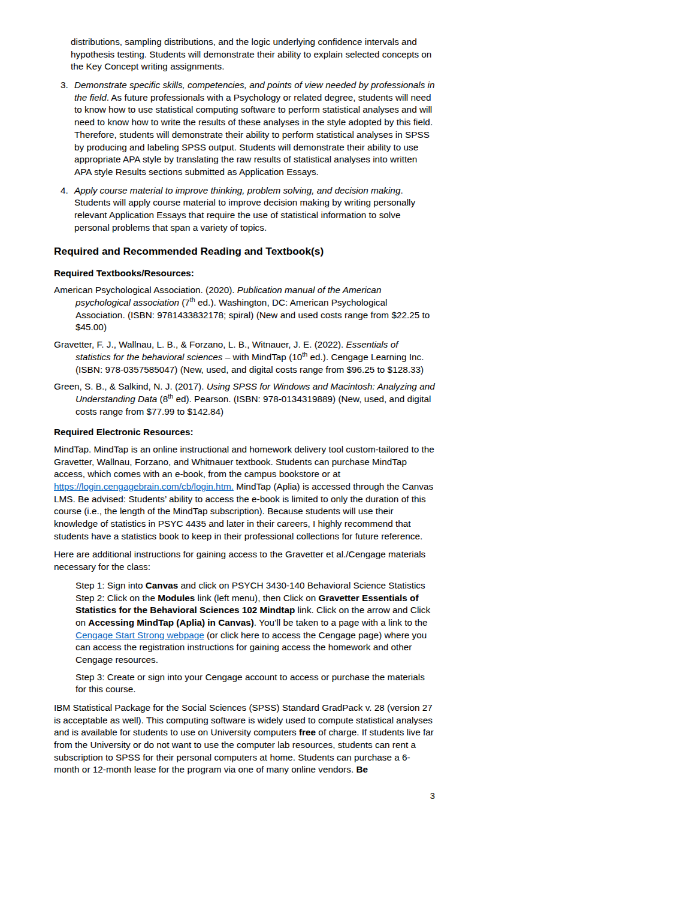distributions, sampling distributions, and the logic underlying confidence intervals and hypothesis testing. Students will demonstrate their ability to explain selected concepts on the Key Concept writing assignments.
Demonstrate specific skills, competencies, and points of view needed by professionals in the field. As future professionals with a Psychology or related degree, students will need to know how to use statistical computing software to perform statistical analyses and will need to know how to write the results of these analyses in the style adopted by this field. Therefore, students will demonstrate their ability to perform statistical analyses in SPSS by producing and labeling SPSS output. Students will demonstrate their ability to use appropriate APA style by translating the raw results of statistical analyses into written APA style Results sections submitted as Application Essays.
Apply course material to improve thinking, problem solving, and decision making. Students will apply course material to improve decision making by writing personally relevant Application Essays that require the use of statistical information to solve personal problems that span a variety of topics.
Required and Recommended Reading and Textbook(s)
Required Textbooks/Resources:
American Psychological Association. (2020). Publication manual of the American psychological association (7th ed.). Washington, DC: American Psychological Association. (ISBN: 9781433832178; spiral) (New and used costs range from $22.25 to $45.00)
Gravetter, F. J., Wallnau, L. B., & Forzano, L. B., Witnauer, J. E. (2022). Essentials of statistics for the behavioral sciences – with MindTap (10th ed.). Cengage Learning Inc. (ISBN: 978-0357585047) (New, used, and digital costs range from $96.25 to $128.33)
Green, S. B., & Salkind, N. J. (2017). Using SPSS for Windows and Macintosh: Analyzing and Understanding Data (8th ed). Pearson. (ISBN: 978-0134319889) (New, used, and digital costs range from $77.99 to $142.84)
Required Electronic Resources:
MindTap. MindTap is an online instructional and homework delivery tool custom-tailored to the Gravetter, Wallnau, Forzano, and Whitnauer textbook. Students can purchase MindTap access, which comes with an e-book, from the campus bookstore or at https://login.cengagebrain.com/cb/login.htm. MindTap (Aplia) is accessed through the Canvas LMS. Be advised: Students’ ability to access the e-book is limited to only the duration of this course (i.e., the length of the MindTap subscription). Because students will use their knowledge of statistics in PSYC 4435 and later in their careers, I highly recommend that students have a statistics book to keep in their professional collections for future reference.
Here are additional instructions for gaining access to the Gravetter et al./Cengage materials necessary for the class:
Step 1: Sign into Canvas and click on PSYCH 3430-140 Behavioral Science Statistics
Step 2: Click on the Modules link (left menu), then Click on Gravetter Essentials of Statistics for the Behavioral Sciences 102 Mindtap link. Click on the arrow and Click on Accessing MindTap (Aplia) in Canvas). You’ll be taken to a page with a link to the Cengage Start Strong webpage (or click here to access the Cengage page) where you can access the registration instructions for gaining access the homework and other Cengage resources.
Step 3: Create or sign into your Cengage account to access or purchase the materials for this course.
IBM Statistical Package for the Social Sciences (SPSS) Standard GradPack v. 28 (version 27 is acceptable as well). This computing software is widely used to compute statistical analyses and is available for students to use on University computers free of charge. If students live far from the University or do not want to use the computer lab resources, students can rent a subscription to SPSS for their personal computers at home. Students can purchase a 6-month or 12-month lease for the program via one of many online vendors. Be
3